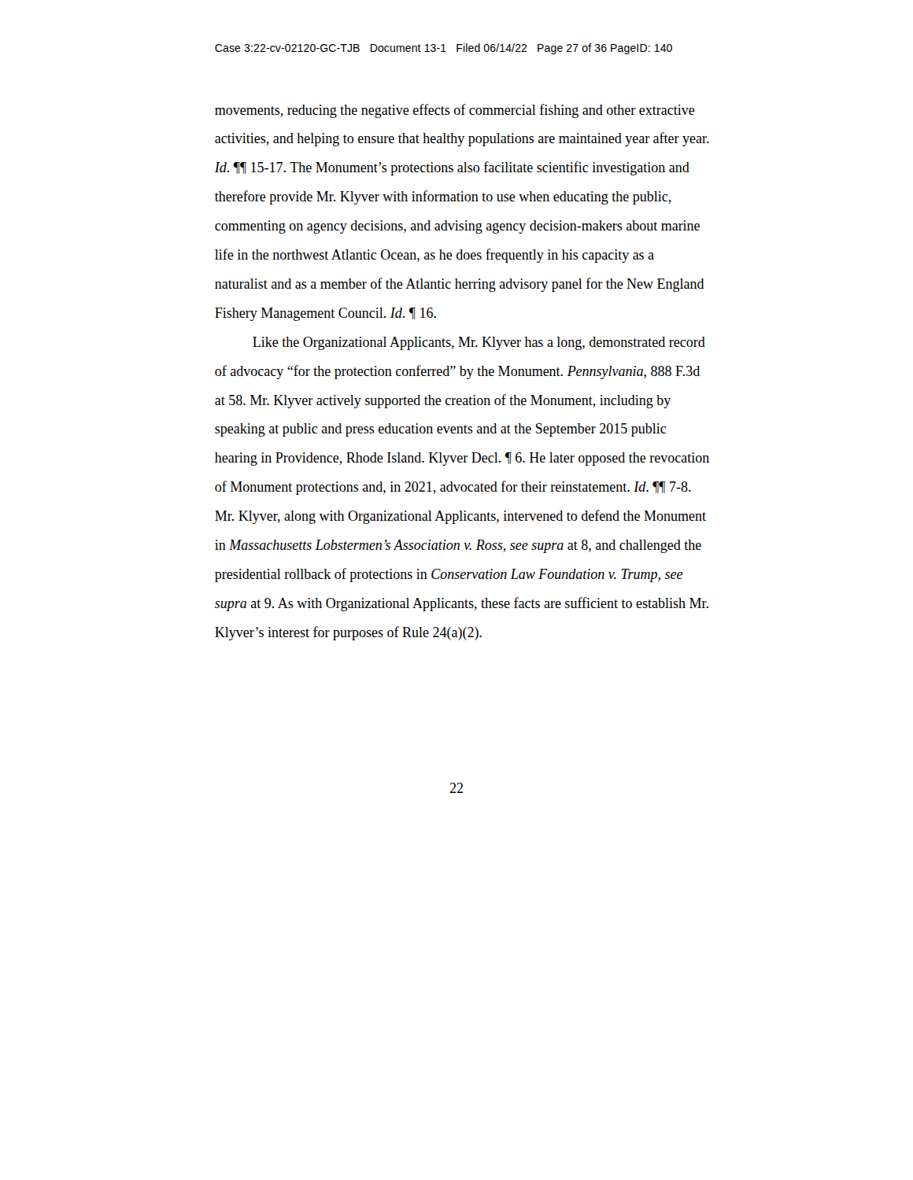Case 3:22-cv-02120-GC-TJB Document 13-1 Filed 06/14/22 Page 27 of 36 PageID: 140
movements, reducing the negative effects of commercial fishing and other extractive activities, and helping to ensure that healthy populations are maintained year after year. Id. ¶¶ 15-17. The Monument’s protections also facilitate scientific investigation and therefore provide Mr. Klyver with information to use when educating the public, commenting on agency decisions, and advising agency decision-makers about marine life in the northwest Atlantic Ocean, as he does frequently in his capacity as a naturalist and as a member of the Atlantic herring advisory panel for the New England Fishery Management Council. Id. ¶ 16.
Like the Organizational Applicants, Mr. Klyver has a long, demonstrated record of advocacy “for the protection conferred” by the Monument. Pennsylvania, 888 F.3d at 58. Mr. Klyver actively supported the creation of the Monument, including by speaking at public and press education events and at the September 2015 public hearing in Providence, Rhode Island. Klyver Decl. ¶ 6. He later opposed the revocation of Monument protections and, in 2021, advocated for their reinstatement. Id. ¶¶ 7-8. Mr. Klyver, along with Organizational Applicants, intervened to defend the Monument in Massachusetts Lobstermen’s Association v. Ross, see supra at 8, and challenged the presidential rollback of protections in Conservation Law Foundation v. Trump, see supra at 9. As with Organizational Applicants, these facts are sufficient to establish Mr. Klyver’s interest for purposes of Rule 24(a)(2).
22